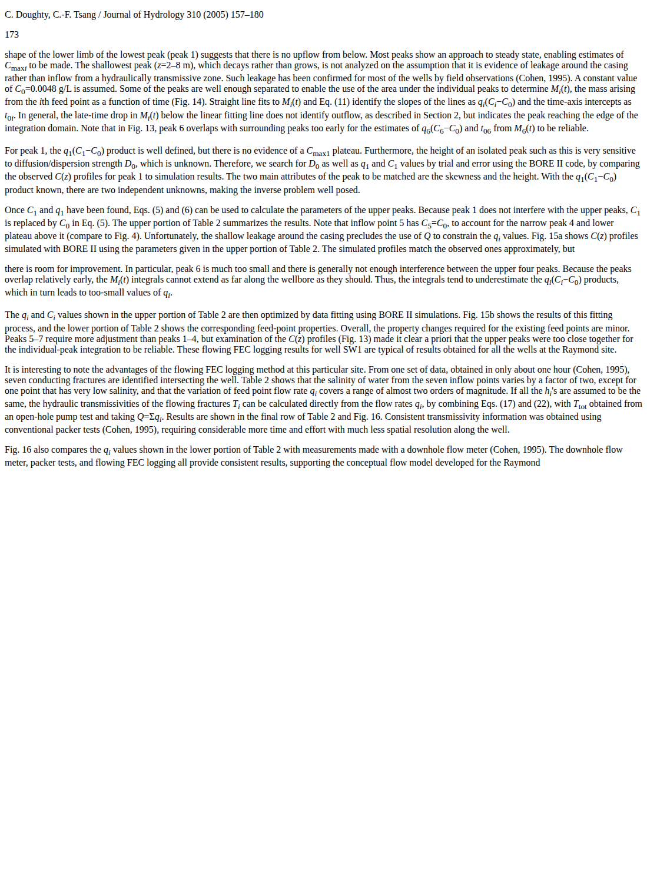C. Doughty, C.-F. Tsang / Journal of Hydrology 310 (2005) 157–180
173
shape of the lower limb of the lowest peak (peak 1) suggests that there is no upflow from below. Most peaks show an approach to steady state, enabling estimates of Cmaxi to be made. The shallowest peak (z=2–8 m), which decays rather than grows, is not analyzed on the assumption that it is evidence of leakage around the casing rather than inflow from a hydraulically transmissive zone. Such leakage has been confirmed for most of the wells by field observations (Cohen, 1995). A constant value of C0=0.0048 g/L is assumed. Some of the peaks are well enough separated to enable the use of the area under the individual peaks to determine Mi(t), the mass arising from the ith feed point as a function of time (Fig. 14). Straight line fits to Mi(t) and Eq. (11) identify the slopes of the lines as qi(Ci−C0) and the time-axis intercepts as t0i. In general, the late-time drop in Mi(t) below the linear fitting line does not identify outflow, as described in Section 2, but indicates the peak reaching the edge of the integration domain. Note that in Fig. 13, peak 6 overlaps with surrounding peaks too early for the estimates of q6(C6−C0) and t06 from M6(t) to be reliable.
For peak 1, the q1(C1−C0) product is well defined, but there is no evidence of a Cmax1 plateau. Furthermore, the height of an isolated peak such as this is very sensitive to diffusion/dispersion strength D0, which is unknown. Therefore, we search for D0 as well as q1 and C1 values by trial and error using the BORE II code, by comparing the observed C(z) profiles for peak 1 to simulation results. The two main attributes of the peak to be matched are the skewness and the height. With the q1(C1−C0) product known, there are two independent unknowns, making the inverse problem well posed.
Once C1 and q1 have been found, Eqs. (5) and (6) can be used to calculate the parameters of the upper peaks. Because peak 1 does not interfere with the upper peaks, C1 is replaced by C0 in Eq. (5). The upper portion of Table 2 summarizes the results. Note that inflow point 5 has C5=C0, to account for the narrow peak 4 and lower plateau above it (compare to Fig. 4). Unfortunately, the shallow leakage around the casing precludes the use of Q to constrain the qi values. Fig. 15a shows C(z) profiles simulated with BORE II using the parameters given in the upper portion of Table 2. The simulated profiles match the observed ones approximately, but
there is room for improvement. In particular, peak 6 is much too small and there is generally not enough interference between the upper four peaks. Because the peaks overlap relatively early, the Mi(t) integrals cannot extend as far along the wellbore as they should. Thus, the integrals tend to underestimate the qi(Ci−C0) products, which in turn leads to too-small values of qi.
The qi and Ci values shown in the upper portion of Table 2 are then optimized by data fitting using BORE II simulations. Fig. 15b shows the results of this fitting process, and the lower portion of Table 2 shows the corresponding feed-point properties. Overall, the property changes required for the existing feed points are minor. Peaks 5–7 require more adjustment than peaks 1–4, but examination of the C(z) profiles (Fig. 13) made it clear a priori that the upper peaks were too close together for the individual-peak integration to be reliable. These flowing FEC logging results for well SW1 are typical of results obtained for all the wells at the Raymond site.
It is interesting to note the advantages of the flowing FEC logging method at this particular site. From one set of data, obtained in only about one hour (Cohen, 1995), seven conducting fractures are identified intersecting the well. Table 2 shows that the salinity of water from the seven inflow points varies by a factor of two, except for one point that has very low salinity, and that the variation of feed point flow rate qi covers a range of almost two orders of magnitude. If all the hi's are assumed to be the same, the hydraulic transmissivities of the flowing fractures Ti can be calculated directly from the flow rates qi, by combining Eqs. (17) and (22), with Ttot obtained from an open-hole pump test and taking Q=Σqi. Results are shown in the final row of Table 2 and Fig. 16. Consistent transmissivity information was obtained using conventional packer tests (Cohen, 1995), requiring considerable more time and effort with much less spatial resolution along the well.
Fig. 16 also compares the qi values shown in the lower portion of Table 2 with measurements made with a downhole flow meter (Cohen, 1995). The downhole flow meter, packer tests, and flowing FEC logging all provide consistent results, supporting the conceptual flow model developed for the Raymond